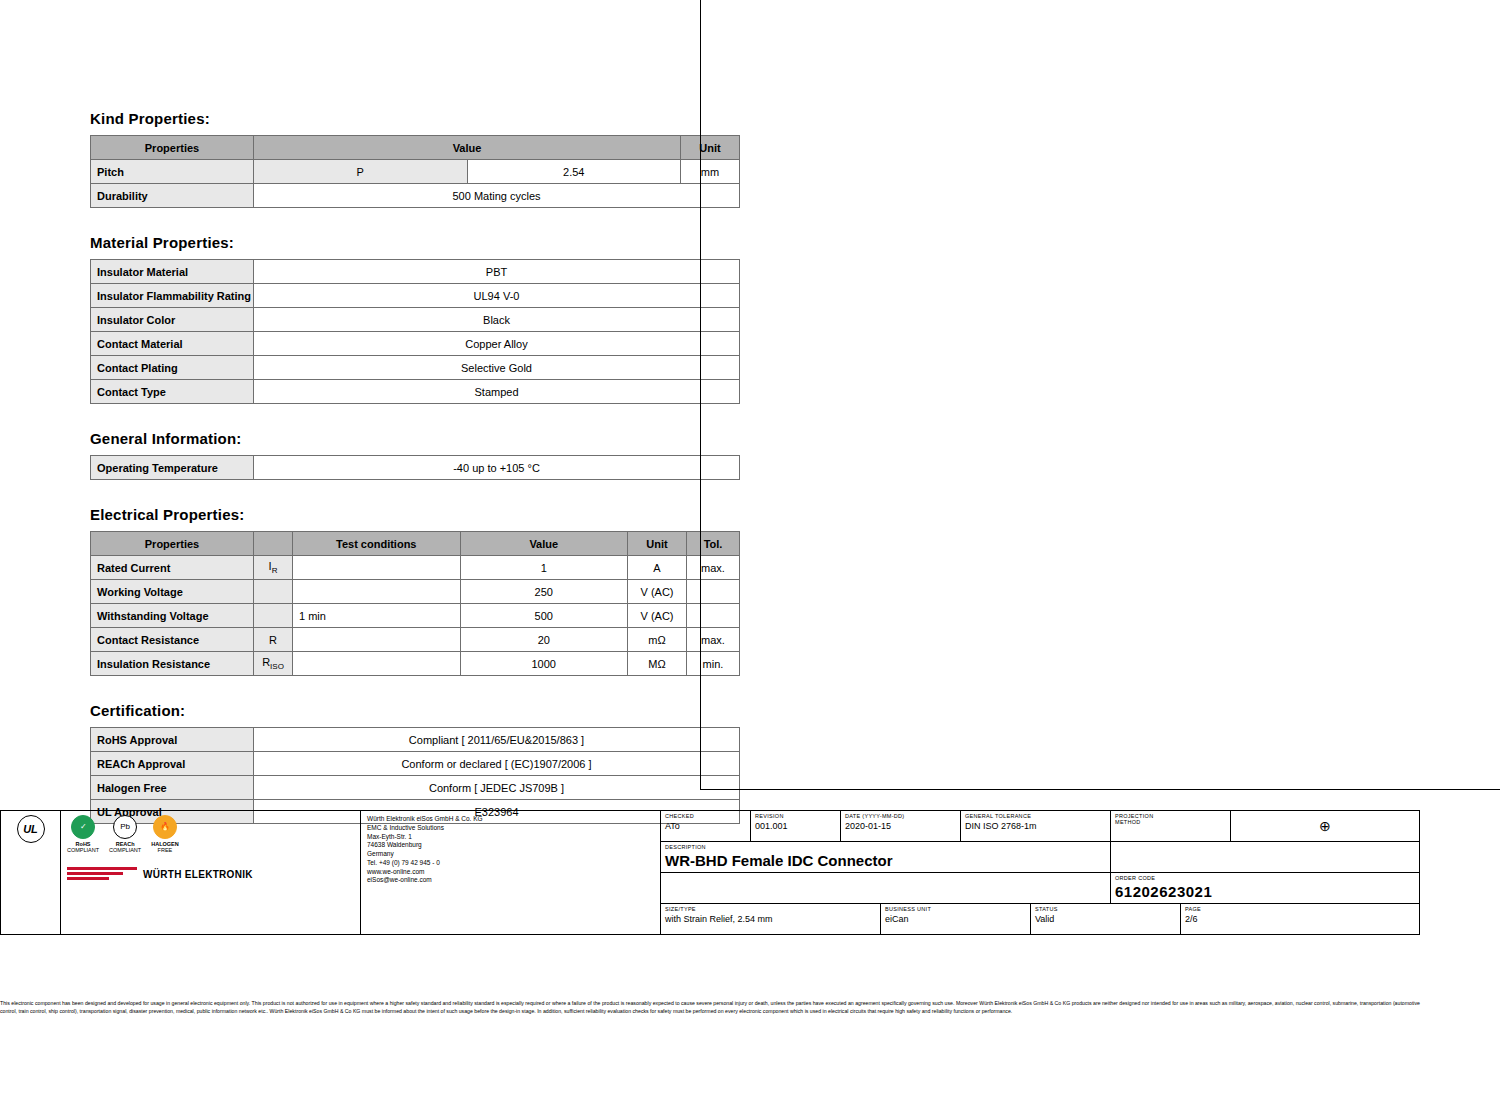Kind Properties:
| Properties | Value | Unit |
| --- | --- | --- |
| Pitch | P | 2.54 | mm |
| Durability | 500 Mating cycles |
Material Properties:
| Insulator Material | PBT |
| Insulator Flammability Rating | UL94 V-0 |
| Insulator Color | Black |
| Contact Material | Copper Alloy |
| Contact Plating | Selective Gold |
| Contact Type | Stamped |
General Information:
| Operating Temperature | -40 up to +105 °C |
Electrical Properties:
| Properties | | Test conditions | Value | Unit | Tol. |
| --- | --- | --- | --- | --- | --- |
| Rated Current | I R | | 1 | A | max. |
| Working Voltage | | | 250 | V (AC) | |
| Withstanding Voltage | | 1 min | 500 | V (AC) | |
| Contact Resistance | R | | 20 | mΩ | max. |
| Insulation Resistance | R ISO | | 1000 | MΩ | min. |
Certification:
| RoHS Approval | Compliant [ 2011/65/EU&2015/863 ] |
| REACh Approval | Conform or declared [ (EC)1907/2006 ] |
| Halogen Free | Conform [ JEDEC JS709B ] |
| UL Approval | E323964 |
UL
✓
RoHS
COMPLIANT
Pb
REACh
COMPLIANT
🔥
HALOGEN
FREE
WÜRTH ELEKTRONIK
Würth Elektronik eiSos GmbH & Co. KG
EMC & Inductive Solutions
Max-Eyth-Str. 1
74638 Waldenburg
Germany
Tel. +49 (0) 79 42 945 - 0
www.we-online.com
eiSos@we-online.com
Checked ATo
Revision 001.001
Date (YYYY-MM-DD) 2020-01-15
General Tolerance DIN ISO 2768-1m
Projection
Method
⊕
Description WR-BHD Female IDC Connector
Order Code 61202623021
Size/Type with Strain Relief, 2.54 mm
Business Unit eiCan
Status Valid
Page 2/6
This electronic component has been designed and developed for usage in general electronic equipment only. This product is not authorized for use in equipment where a higher safety standard and reliability standard is especially required or where a failure of the product is reasonably expected to cause severe personal injury or death, unless the parties have executed an agreement specifically governing such use. Moreover Würth Elektronik eiSos GmbH & Co KG products are neither designed nor intended for use in areas such as military, aerospace, aviation, nuclear control, submarine, transportation (automotive control, train control, ship control), transportation signal, disaster prevention, medical, public information network etc.. Würth Elektronik eiSos GmbH & Co KG must be informed about the intent of such usage before the design-in stage. In addition, sufficient reliability evaluation checks for safety must be performed on every electronic component which is used in electrical circuits that require high safety and reliability functions or performance.